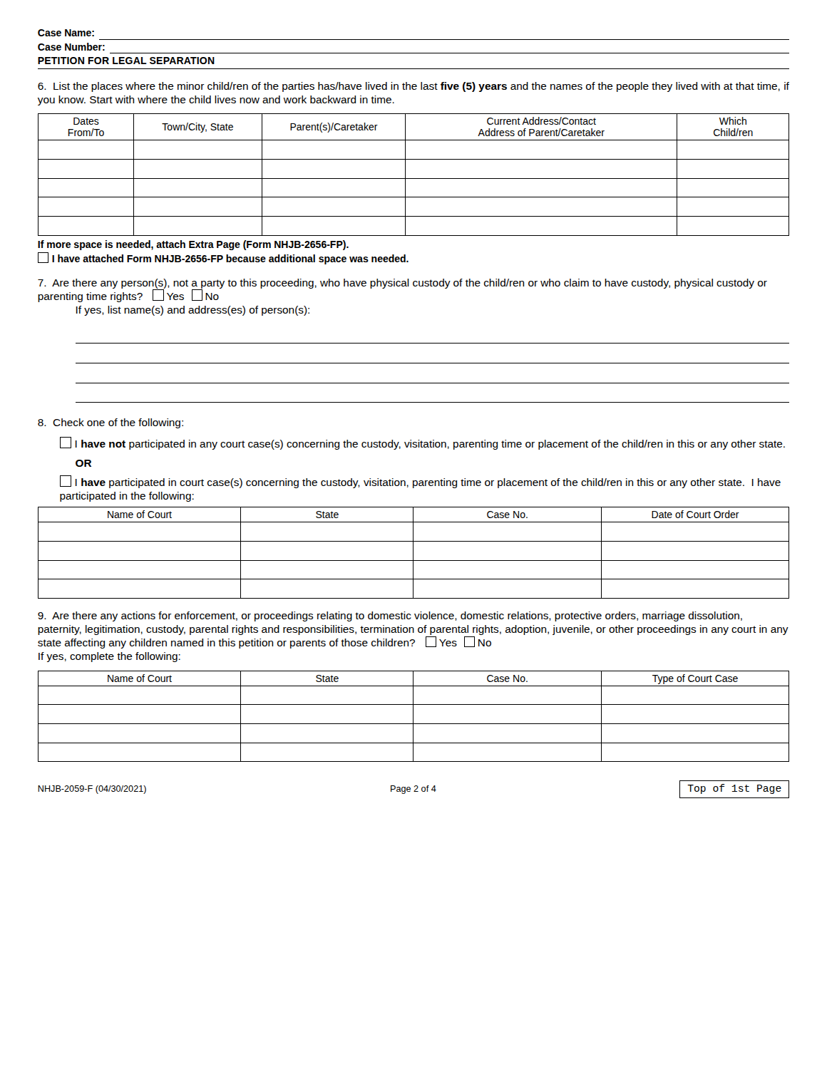Case Name:
Case Number:
PETITION FOR LEGAL SEPARATION
6. List the places where the minor child/ren of the parties has/have lived in the last five (5) years and the names of the people they lived with at that time, if you know. Start with where the child lives now and work backward in time.
| Dates From/To | Town/City, State | Parent(s)/Caretaker | Current Address/Contact Address of Parent/Caretaker | Which Child/ren |
| --- | --- | --- | --- | --- |
If more space is needed, attach Extra Page (Form NHJB-2656-FP).
I have attached Form NHJB-2656-FP because additional space was needed.
7. Are there any person(s), not a party to this proceeding, who have physical custody of the child/ren or who claim to have custody, physical custody or parenting time rights? Yes No
If yes, list name(s) and address(es) of person(s):
8. Check one of the following:
I have not participated in any court case(s) concerning the custody, visitation, parenting time or placement of the child/ren in this or any other state.
OR
I have participated in court case(s) concerning the custody, visitation, parenting time or placement of the child/ren in this or any other state. I have participated in the following:
| Name of Court | State | Case No. | Date of Court Order |
| --- | --- | --- | --- |
9. Are there any actions for enforcement, or proceedings relating to domestic violence, domestic relations, protective orders, marriage dissolution, paternity, legitimation, custody, parental rights and responsibilities, termination of parental rights, adoption, juvenile, or other proceedings in any court in any state affecting any children named in this petition or parents of those children? Yes No
If yes, complete the following:
| Name of Court | State | Case No. | Type of Court Case |
| --- | --- | --- | --- |
NHJB-2059-F (04/30/2021)
Page 2 of 4
Top of 1st Page